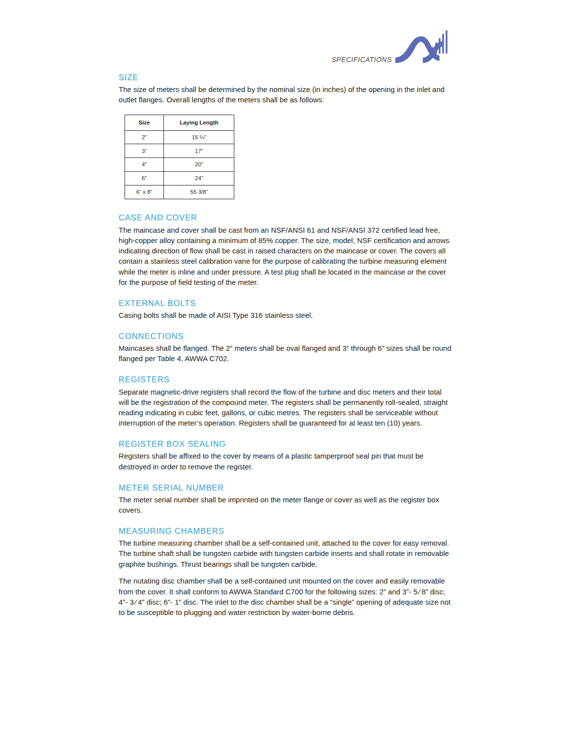Specifications
Size
The size of meters shall be determined by the nominal size (in inches) of the opening in the inlet and outlet flanges. Overall lengths of the meters shall be as follows:
| Size | Laying Length |
| --- | --- |
| 2” | 15 ¼” |
| 3” | 17” |
| 4” | 20” |
| 6” | 24” |
| 6” x 8” | 55 3/8” |
Case and Cover
The maincase and cover shall be cast from an NSF/ANSI 61 and NSF/ANSI 372 certified lead free, high-copper alloy containing a minimum of 85% copper. The size, model, NSF certification and arrows indicating direction of flow shall be cast in raised characters on the maincase or cover. The covers all contain a stainless steel calibration vane for the purpose of calibrating the turbine measuring element while the meter is inline and under pressure. A test plug shall be located in the maincase or the cover for the purpose of field testing of the meter.
External Bolts
Casing bolts shall be made of AISI Type 316 stainless steel.
Connections
Maincases shall be flanged. The 2” meters shall be oval flanged and 3” through 6” sizes shall be round flanged per Table 4, AWWA C702.
Registers
Separate magnetic-drive registers shall record the flow of the turbine and disc meters and their total will be the registration of the compound meter. The registers shall be permanently roll-sealed, straight reading indicating in cubic feet, gallons, or cubic metres. The registers shall be serviceable without interruption of the meter’s operation. Registers shall be guaranteed for at least ten (10) years.
Register Box Sealing
Registers shall be affixed to the cover by means of a plastic tamperproof seal pin that must be destroyed in order to remove the register.
Meter Serial Number
The meter serial number shall be imprinted on the meter flange or cover as well as the register box covers.
Measuring Chambers
The turbine measuring chamber shall be a self-contained unit, attached to the cover for easy removal. The turbine shaft shall be tungsten carbide with tungsten carbide inserts and shall rotate in removable graphite bushings. Thrust bearings shall be tungsten carbide.
The nutating disc chamber shall be a self-contained unit mounted on the cover and easily removable from the cover. It shall conform to AWWA Standard C700 for the following sizes: 2” and 3”- 5 ⁄ 8” disc; 4”- 3 ⁄ 4” disc; 6”- 1” disc. The inlet to the disc chamber shall be a “single” opening of adequate size not to be susceptible to plugging and water restriction by water-borne debris.